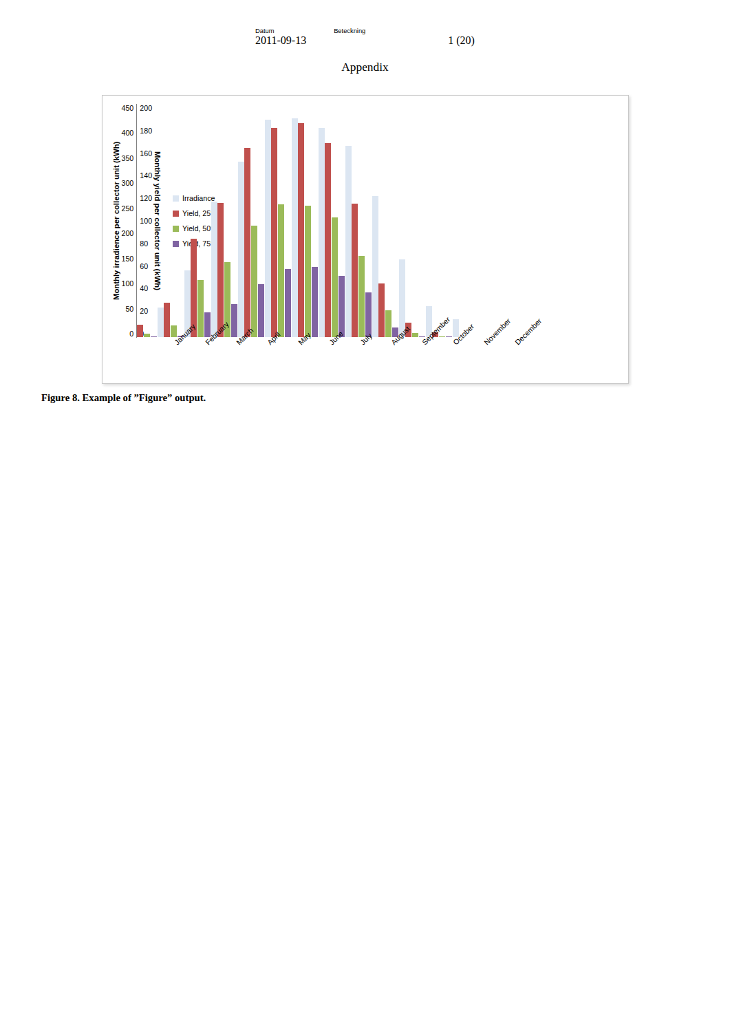Datum 2011-09-13
Beteckning
1 (20)
Appendix
Monthly irradience per collector unit (kWh)
450 400 350 300 250 200 150 100 50 0
200 180 160 140 120 100 80 60 40 20 0
Monthly yield per collector unit (kWh)
Irradiance
Yield, 25°C
Yield, 50°C
Yield, 75°C
January February March April May June July August September October November December
Figure 8. Example of ”Figure” output.